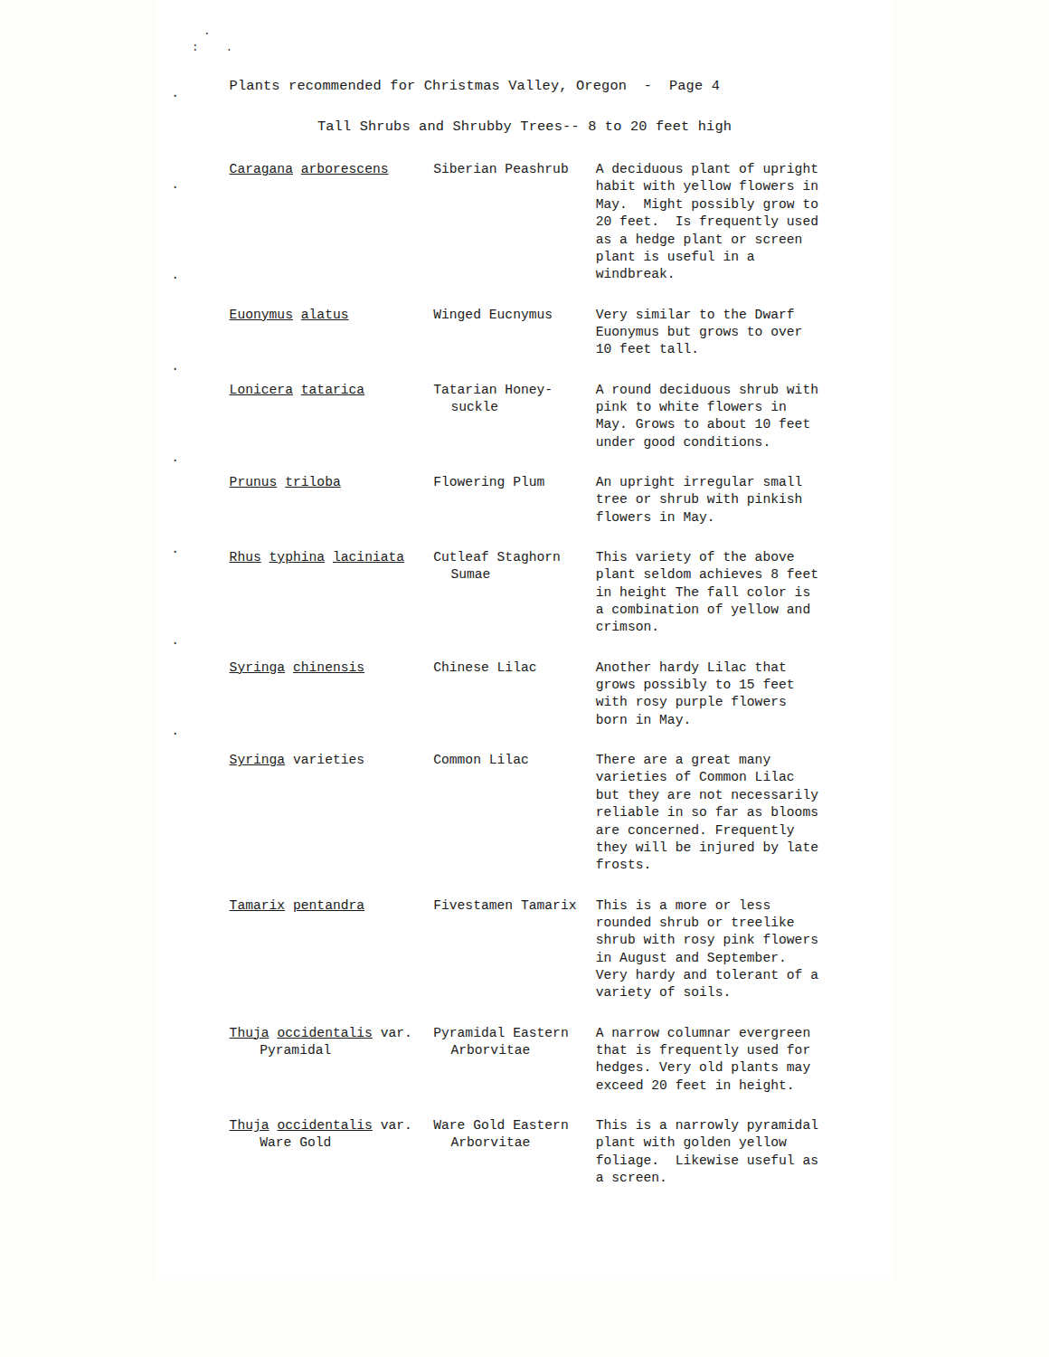.
: .
. . . . . . . .
Plants recommended for Christmas Valley, Oregon - Page 4
Tall Shrubs and Shrubby Trees-- 8 to 20 feet high
| Caragana arborescens | Siberian Peashrub | A deciduous plant of upright habit with yellow flowers in May. Might possibly grow to 20 feet. Is frequently used as a hedge plant or screen plant is useful in a windbreak. |
| Euonymus alatus | Winged Eucnymus | Very similar to the Dwarf Euonymus but grows to over 10 feet tall. |
| Lonicera tatarica | Tatarian Honey- suckle | A round deciduous shrub with pink to white flowers in May. Grows to about 10 feet under good conditions. |
| Prunus triloba | Flowering Plum | An upright irregular small tree or shrub with pinkish flowers in May. |
| Rhus typhina laciniata | Cutleaf Staghorn Sumae | This variety of the above plant seldom achieves 8 feet in height The fall color is a combination of yellow and crimson. |
| Syringa chinensis | Chinese Lilac | Another hardy Lilac that grows possibly to 15 feet with rosy purple flowers born in May. |
| Syringa varieties | Common Lilac | There are a great many varieties of Common Lilac but they are not necessarily reliable in so far as blooms are concerned. Frequently they will be injured by late frosts. |
| Tamarix pentandra | Fivestamen Tamarix | This is a more or less rounded shrub or treelike shrub with rosy pink flowers in August and September. Very hardy and tolerant of a variety of soils. |
| Thuja occidentalis var. Pyramidal | Pyramidal Eastern Arborvitae | A narrow columnar evergreen that is frequently used for hedges. Very old plants may exceed 20 feet in height. |
| Thuja occidentalis var. Ware Gold | Ware Gold Eastern Arborvitae | This is a narrowly pyramidal plant with golden yellow foliage. Likewise useful as a screen. |